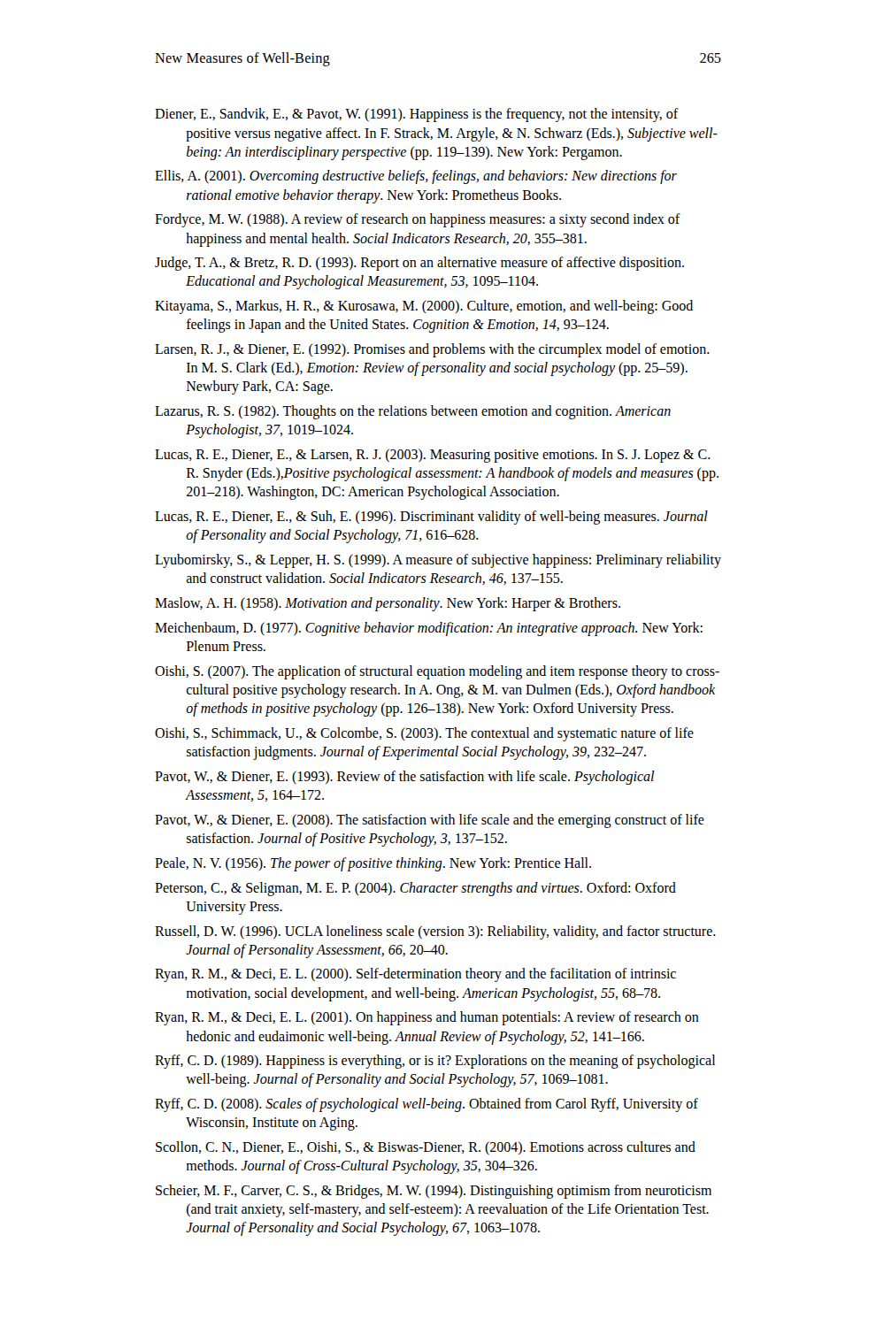New Measures of Well-Being 265
Diener, E., Sandvik, E., & Pavot, W. (1991). Happiness is the frequency, not the intensity, of positive versus negative affect. In F. Strack, M. Argyle, & N. Schwarz (Eds.), Subjective well-being: An interdisciplinary perspective (pp. 119–139). New York: Pergamon.
Ellis, A. (2001). Overcoming destructive beliefs, feelings, and behaviors: New directions for rational emotive behavior therapy. New York: Prometheus Books.
Fordyce, M. W. (1988). A review of research on happiness measures: a sixty second index of happiness and mental health. Social Indicators Research, 20, 355–381.
Judge, T. A., & Bretz, R. D. (1993). Report on an alternative measure of affective disposition. Educational and Psychological Measurement, 53, 1095–1104.
Kitayama, S., Markus, H. R., & Kurosawa, M. (2000). Culture, emotion, and well-being: Good feelings in Japan and the United States. Cognition & Emotion, 14, 93–124.
Larsen, R. J., & Diener, E. (1992). Promises and problems with the circumplex model of emotion. In M. S. Clark (Ed.), Emotion: Review of personality and social psychology (pp. 25–59). Newbury Park, CA: Sage.
Lazarus, R. S. (1982). Thoughts on the relations between emotion and cognition. American Psychologist, 37, 1019–1024.
Lucas, R. E., Diener, E., & Larsen, R. J. (2003). Measuring positive emotions. In S. J. Lopez & C. R. Snyder (Eds.),Positive psychological assessment: A handbook of models and measures (pp. 201–218). Washington, DC: American Psychological Association.
Lucas, R. E., Diener, E., & Suh, E. (1996). Discriminant validity of well-being measures. Journal of Personality and Social Psychology, 71, 616–628.
Lyubomirsky, S., & Lepper, H. S. (1999). A measure of subjective happiness: Preliminary reliability and construct validation. Social Indicators Research, 46, 137–155.
Maslow, A. H. (1958). Motivation and personality. New York: Harper & Brothers.
Meichenbaum, D. (1977). Cognitive behavior modification: An integrative approach. New York: Plenum Press.
Oishi, S. (2007). The application of structural equation modeling and item response theory to cross-cultural positive psychology research. In A. Ong, & M. van Dulmen (Eds.), Oxford handbook of methods in positive psychology (pp. 126–138). New York: Oxford University Press.
Oishi, S., Schimmack, U., & Colcombe, S. (2003). The contextual and systematic nature of life satisfaction judgments. Journal of Experimental Social Psychology, 39, 232–247.
Pavot, W., & Diener, E. (1993). Review of the satisfaction with life scale. Psychological Assessment, 5, 164–172.
Pavot, W., & Diener, E. (2008). The satisfaction with life scale and the emerging construct of life satisfaction. Journal of Positive Psychology, 3, 137–152.
Peale, N. V. (1956). The power of positive thinking. New York: Prentice Hall.
Peterson, C., & Seligman, M. E. P. (2004). Character strengths and virtues. Oxford: Oxford University Press.
Russell, D. W. (1996). UCLA loneliness scale (version 3): Reliability, validity, and factor structure. Journal of Personality Assessment, 66, 20–40.
Ryan, R. M., & Deci, E. L. (2000). Self-determination theory and the facilitation of intrinsic motivation, social development, and well-being. American Psychologist, 55, 68–78.
Ryan, R. M., & Deci, E. L. (2001). On happiness and human potentials: A review of research on hedonic and eudaimonic well-being. Annual Review of Psychology, 52, 141–166.
Ryff, C. D. (1989). Happiness is everything, or is it? Explorations on the meaning of psychological well-being. Journal of Personality and Social Psychology, 57, 1069–1081.
Ryff, C. D. (2008). Scales of psychological well-being. Obtained from Carol Ryff, University of Wisconsin, Institute on Aging.
Scollon, C. N., Diener, E., Oishi, S., & Biswas-Diener, R. (2004). Emotions across cultures and methods. Journal of Cross-Cultural Psychology, 35, 304–326.
Scheier, M. F., Carver, C. S., & Bridges, M. W. (1994). Distinguishing optimism from neuroticism (and trait anxiety, self-mastery, and self-esteem): A reevaluation of the Life Orientation Test. Journal of Personality and Social Psychology, 67, 1063–1078.